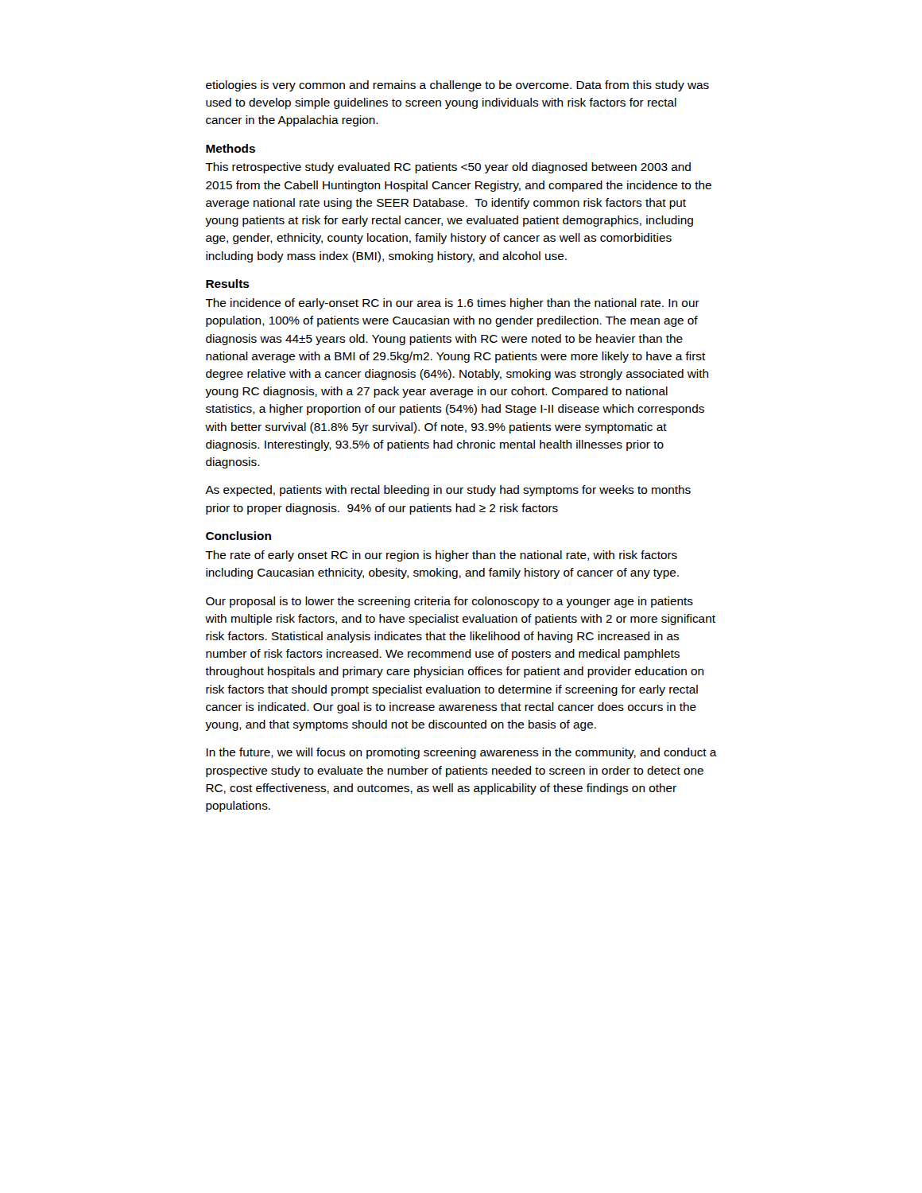etiologies is very common and remains a challenge to be overcome. Data from this study was used to develop simple guidelines to screen young individuals with risk factors for rectal cancer in the Appalachia region.
Methods
This retrospective study evaluated RC patients <50 year old diagnosed between 2003 and 2015 from the Cabell Huntington Hospital Cancer Registry, and compared the incidence to the average national rate using the SEER Database. To identify common risk factors that put young patients at risk for early rectal cancer, we evaluated patient demographics, including age, gender, ethnicity, county location, family history of cancer as well as comorbidities including body mass index (BMI), smoking history, and alcohol use.
Results
The incidence of early-onset RC in our area is 1.6 times higher than the national rate. In our population, 100% of patients were Caucasian with no gender predilection. The mean age of diagnosis was 44±5 years old. Young patients with RC were noted to be heavier than the national average with a BMI of 29.5kg/m2. Young RC patients were more likely to have a first degree relative with a cancer diagnosis (64%). Notably, smoking was strongly associated with young RC diagnosis, with a 27 pack year average in our cohort. Compared to national statistics, a higher proportion of our patients (54%) had Stage I-II disease which corresponds with better survival (81.8% 5yr survival). Of note, 93.9% patients were symptomatic at diagnosis. Interestingly, 93.5% of patients had chronic mental health illnesses prior to diagnosis.
As expected, patients with rectal bleeding in our study had symptoms for weeks to months prior to proper diagnosis. 94% of our patients had ≥ 2 risk factors
Conclusion
The rate of early onset RC in our region is higher than the national rate, with risk factors including Caucasian ethnicity, obesity, smoking, and family history of cancer of any type.
Our proposal is to lower the screening criteria for colonoscopy to a younger age in patients with multiple risk factors, and to have specialist evaluation of patients with 2 or more significant risk factors. Statistical analysis indicates that the likelihood of having RC increased in as number of risk factors increased. We recommend use of posters and medical pamphlets throughout hospitals and primary care physician offices for patient and provider education on risk factors that should prompt specialist evaluation to determine if screening for early rectal cancer is indicated. Our goal is to increase awareness that rectal cancer does occurs in the young, and that symptoms should not be discounted on the basis of age.
In the future, we will focus on promoting screening awareness in the community, and conduct a prospective study to evaluate the number of patients needed to screen in order to detect one RC, cost effectiveness, and outcomes, as well as applicability of these findings on other populations.